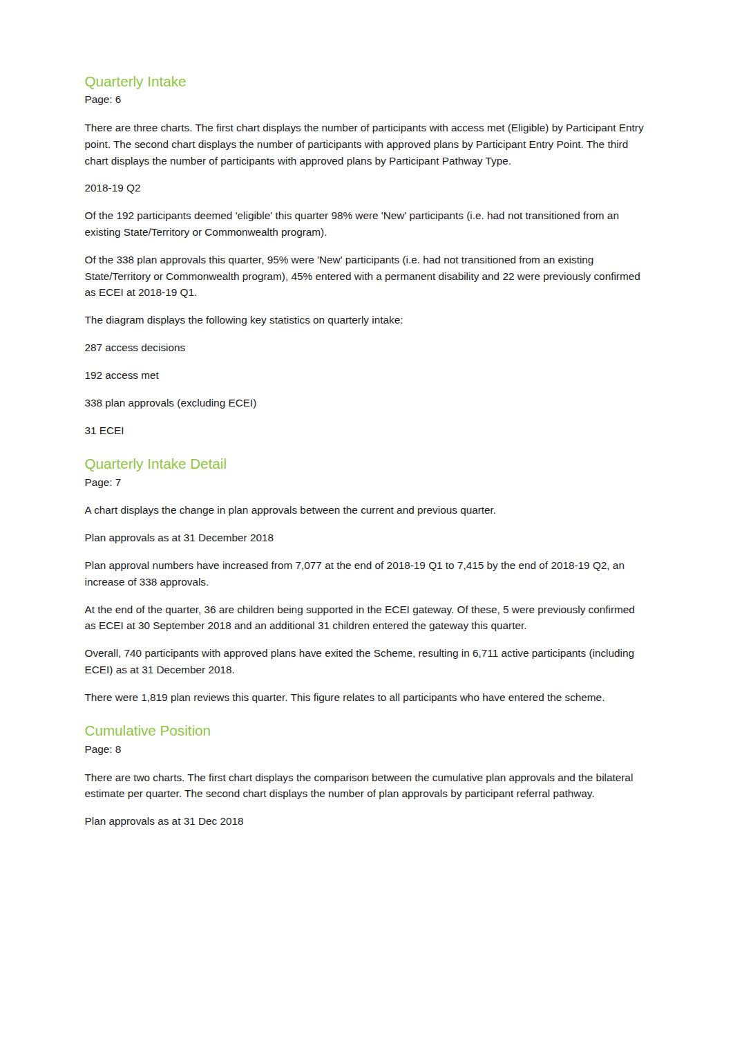Quarterly Intake
Page: 6
There are three charts. The first chart displays the number of participants with access met (Eligible) by Participant Entry point. The second chart displays the number of participants with approved plans by Participant Entry Point. The third chart displays the number of participants with approved plans by Participant Pathway Type.
2018-19 Q2
Of the 192 participants deemed 'eligible' this quarter 98% were 'New' participants (i.e. had not transitioned from an existing State/Territory or Commonwealth program).
Of the 338 plan approvals this quarter, 95% were 'New' participants (i.e. had not transitioned from an existing State/Territory or Commonwealth program), 45% entered with a permanent disability and 22 were previously confirmed as ECEI at 2018-19 Q1.
The diagram displays the following key statistics on quarterly intake:
287 access decisions
192 access met
338 plan approvals (excluding ECEI)
31 ECEI
Quarterly Intake Detail
Page: 7
A chart displays the change in plan approvals between the current and previous quarter.
Plan approvals as at 31 December 2018
Plan approval numbers have increased from 7,077 at the end of 2018-19 Q1 to 7,415 by the end of 2018-19 Q2, an increase of 338 approvals.
At the end of the quarter, 36 are children being supported in the ECEI gateway. Of these, 5 were previously confirmed as ECEI at 30 September 2018 and an additional 31 children entered the gateway this quarter.
Overall, 740 participants with approved plans have exited the Scheme, resulting in 6,711 active participants (including ECEI) as at 31 December 2018.
There were 1,819 plan reviews this quarter. This figure relates to all participants who have entered the scheme.
Cumulative Position
Page: 8
There are two charts. The first chart displays the comparison between the cumulative plan approvals and the bilateral estimate per quarter. The second chart displays the number of plan approvals by participant referral pathway.
Plan approvals as at 31 Dec 2018